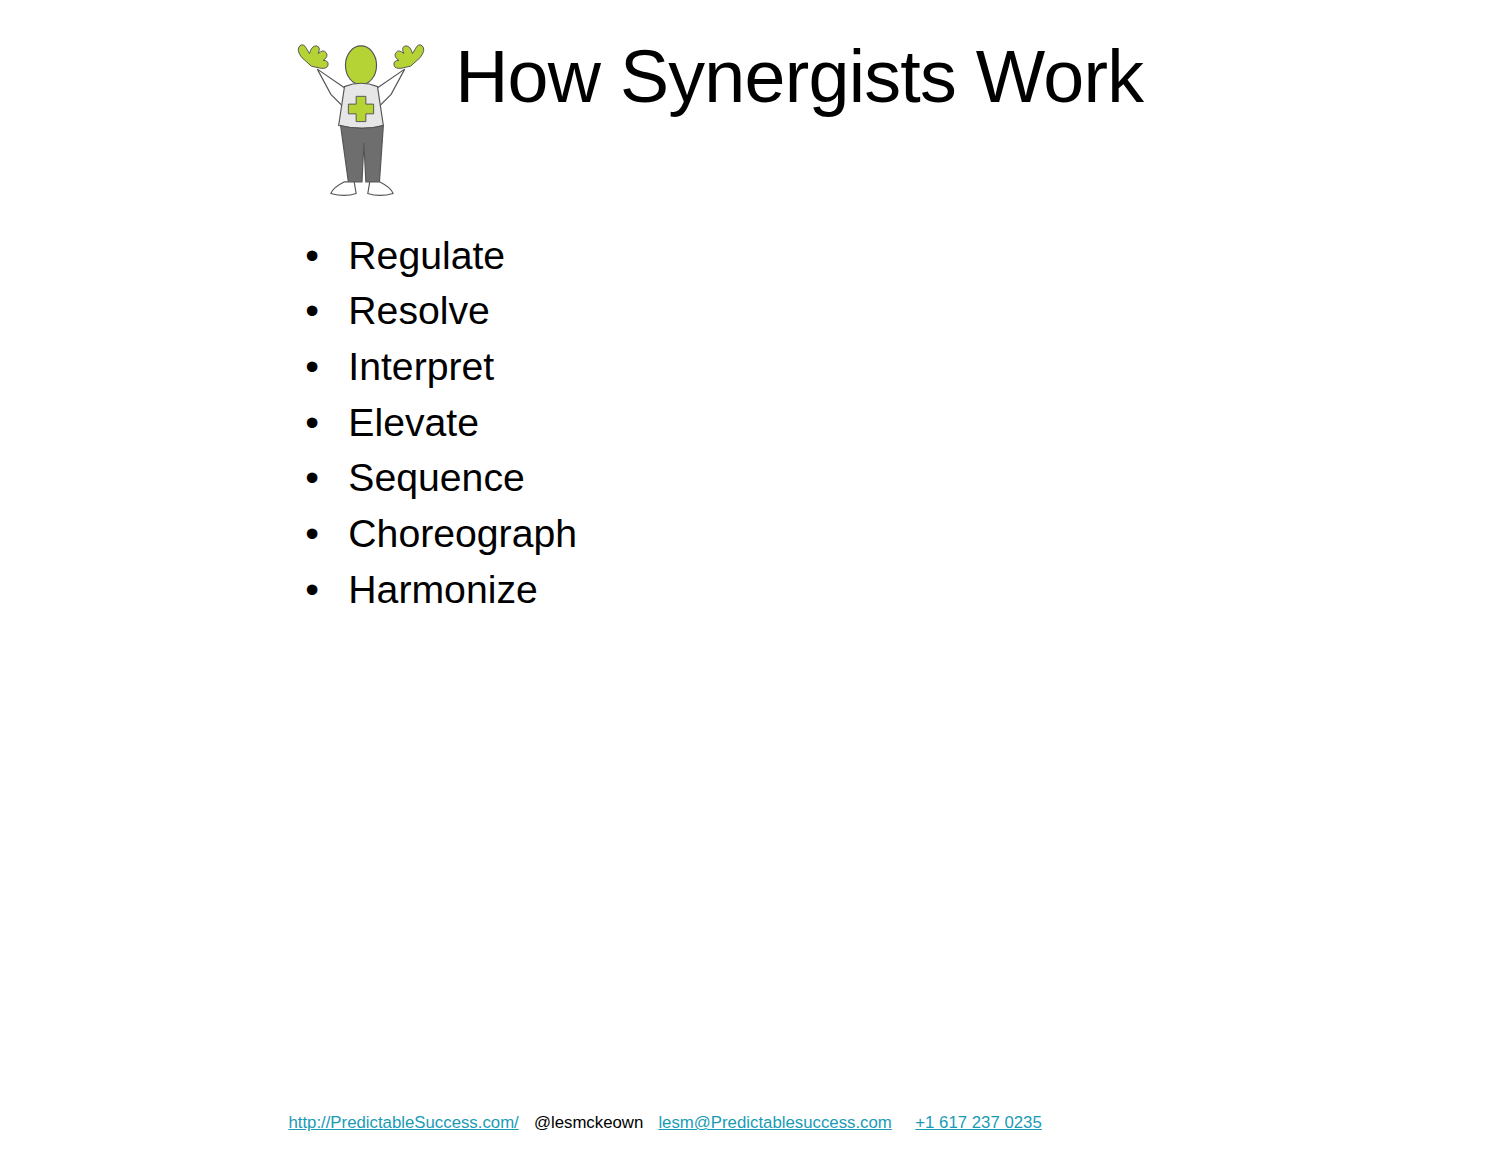How Synergists Work
Regulate
Resolve
Interpret
Elevate
Sequence
Choreograph
Harmonize
http://PredictableSuccess.com/@lesmckeown lesm@Predictablesuccess.com+1 617 237 0235